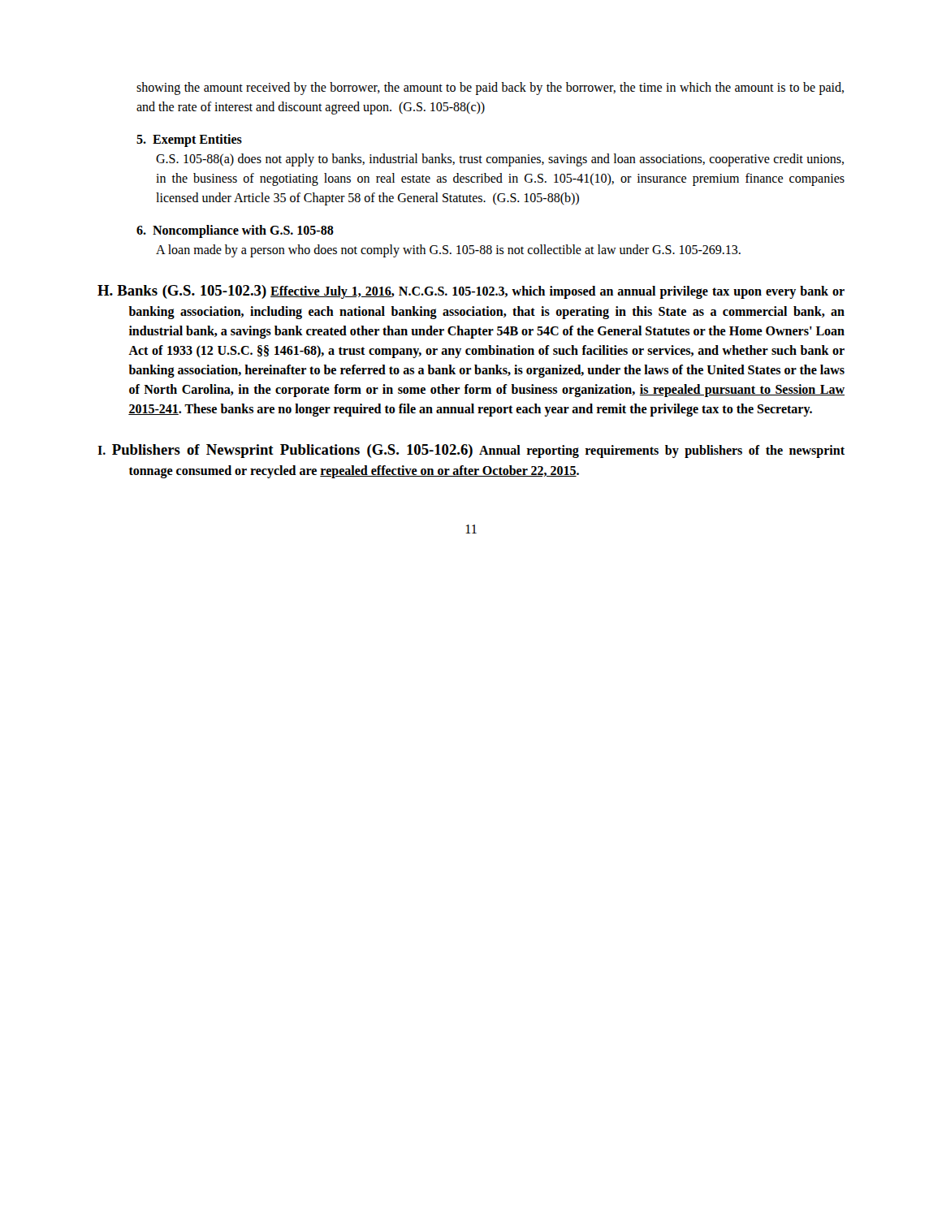showing the amount received by the borrower, the amount to be paid back by the borrower, the time in which the amount is to be paid, and the rate of interest and discount agreed upon. (G.S. 105-88(c))
5. Exempt Entities
G.S. 105-88(a) does not apply to banks, industrial banks, trust companies, savings and loan associations, cooperative credit unions, in the business of negotiating loans on real estate as described in G.S. 105-41(10), or insurance premium finance companies licensed under Article 35 of Chapter 58 of the General Statutes. (G.S. 105-88(b))
6. Noncompliance with G.S. 105-88
A loan made by a person who does not comply with G.S. 105-88 is not collectible at law under G.S. 105-269.13.
H. Banks (G.S. 105-102.3) Effective July 1, 2016, N.C.G.S. 105-102.3, which imposed an annual privilege tax upon every bank or banking association, including each national banking association, that is operating in this State as a commercial bank, an industrial bank, a savings bank created other than under Chapter 54B or 54C of the General Statutes or the Home Owners' Loan Act of 1933 (12 U.S.C. §§ 1461-68), a trust company, or any combination of such facilities or services, and whether such bank or banking association, hereinafter to be referred to as a bank or banks, is organized, under the laws of the United States or the laws of North Carolina, in the corporate form or in some other form of business organization, is repealed pursuant to Session Law 2015-241. These banks are no longer required to file an annual report each year and remit the privilege tax to the Secretary.
I. Publishers of Newsprint Publications (G.S. 105-102.6) Annual reporting requirements by publishers of the newsprint tonnage consumed or recycled are repealed effective on or after October 22, 2015.
11